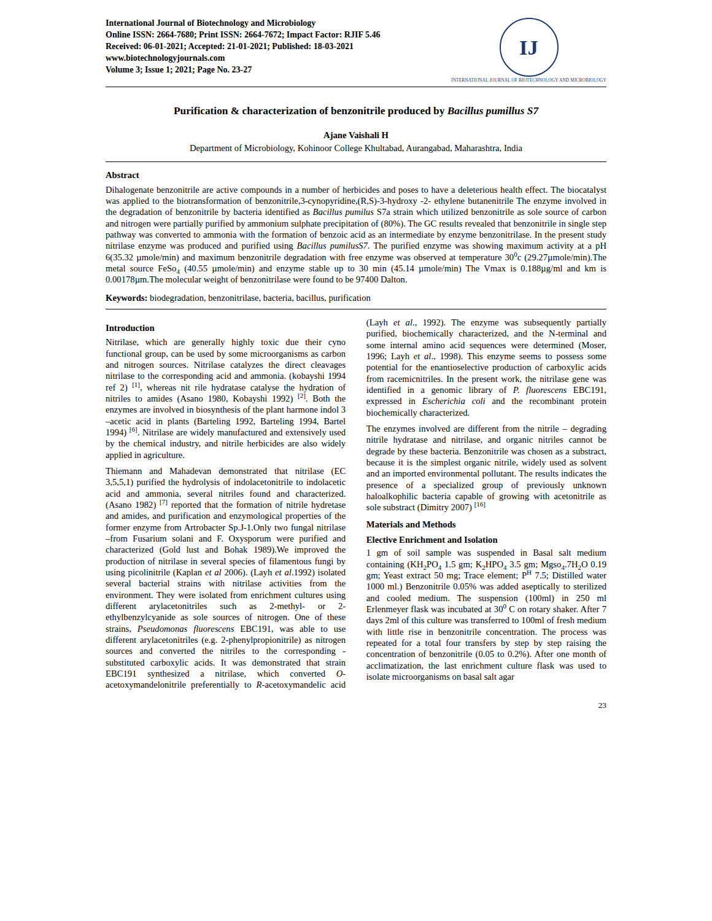International Journal of Biotechnology and Microbiology
Online ISSN: 2664-7680; Print ISSN: 2664-7672; Impact Factor: RJIF 5.46
Received: 06-01-2021; Accepted: 21-01-2021; Published: 18-03-2021
www.biotechnologyjournals.com
Volume 3; Issue 1; 2021; Page No. 23-27
IJ
International Journal of Biotechnology and Microbiology
Purification & characterization of benzonitrile produced by Bacillus pumillus S7
Ajane Vaishali H
Department of Microbiology, Kohinoor College Khultabad, Aurangabad, Maharashtra, India
Abstract
Dihalogenate benzonitrile are active compounds in a number of herbicides and poses to have a deleterious health effect. The biocatalyst was applied to the biotransformation of benzonitrile,3-cynopyridine,(R,S)-3-hydroxy -2- ethylene butanenitrile The enzyme involved in the degradation of benzonitrile by bacteria identified as Bacillus pumilus S7a strain which utilized benzonitrile as sole source of carbon and nitrogen were partially purified by ammonium sulphate precipitation of (80%). The GC results revealed that benzonitrile in single step pathway was converted to ammonia with the formation of benzoic acid as an intermediate by enzyme benzonitrilase. In the present study nitrilase enzyme was produced and purified using Bacillus pumilusS7. The purified enzyme was showing maximum activity at a pH 6(35.32 µmole/min) and maximum benzonitrile degradation with free enzyme was observed at temperature 300c (29.27µmole/min).The metal source FeSo4 (40.55 µmole/min) and enzyme stable up to 30 min (45.14 µmole/min) The Vmax is 0.188µg/ml and km is 0.00178µm.The molecular weight of benzonitrilase were found to be 97400 Dalton.
Keywords: biodegradation, benzonitrilase, bacteria, bacillus, purification
Introduction
Nitrilase, which are generally highly toxic due their cyno functional group, can be used by some microorganisms as carbon and nitrogen sources. Nitrilase catalyzes the direct cleavages nitrilase to the corresponding acid and ammonia. (kobayshi 1994 ref 2) [1], whereas nit rile hydratase catalyse the hydration of nitriles to amides (Asano 1980, Kobayshi 1992) [2]. Both the enzymes are involved in biosynthesis of the plant harmone indol 3 –acetic acid in plants (Barteling 1992, Barteling 1994, Bartel 1994) [6]. Nitrilase are widely manufactured and extensively used by the chemical industry, and nitrile herbicides are also widely applied in agriculture.
Thiemann and Mahadevan demonstrated that nitrilase (EC 3,5,5,1) purified the hydrolysis of indolacetonitrile to indolacetic acid and ammonia, several nitriles found and characterized. (Asano 1982) [7] reported that the formation of nitrile hydretase and amides, and purification and enzymological properties of the former enzyme from Artrobacter Sp.J-1.Only two fungal nitrilase –from Fusarium solani and F. Oxysporum were purified and characterized (Gold lust and Bohak 1989).We improved the production of nitrilase in several species of filamentous fungi by using picolinitrile (Kaplan et al 2006). (Layh et al.1992) isolated several bacterial strains with nitrilase activities from the environment. They were isolated from enrichment cultures using different arylacetonitriles such as 2-methyl- or 2-ethylbenzylcyanide as sole sources of nitrogen. One of these strains, Pseudomonas fluorescens EBC191, was able to use different arylacetonitriles (e.g. 2-phenylpropionitrile) as nitrogen sources and converted the nitriles to the corresponding -substituted carboxylic acids. It was demonstrated that strain EBC191 synthesized a nitrilase, which converted O-acetoxymandelonitrile preferentially to R-acetoxymandelic acid (Layh et al., 1992). The enzyme was subsequently partially purified, biochemically characterized, and the N-terminal and some internal amino acid sequences were determined (Moser, 1996; Layh et al., 1998). This enzyme seems to possess some potential for the enantioselective production of carboxylic acids from racemicnitriles. In the present work, the nitrilase gene was identified in a genomic library of P. fluorescens EBC191, expressed in Escherichia coli and the recombinant protein biochemically characterized.
The enzymes involved are different from the nitrile – degrading nitrile hydratase and nitrilase, and organic nitriles cannot be degrade by these bacteria. Benzonitrile was chosen as a substract, because it is the simplest organic nitrile, widely used as solvent and an imported environmental pollutant. The results indicates the presence of a specialized group of previously unknown haloalkophilic bacteria capable of growing with acetonitrile as sole substract (Dimitry 2007) [16]
Materials and Methods
Elective Enrichment and Isolation
1 gm of soil sample was suspended in Basal salt medium containing (KH2PO4 1.5 gm; K2HPO4 3.5 gm; Mgso4.7H2O 0.19 gm; Yeast extract 50 mg; Trace element; PH 7.5; Distilled water 1000 ml.) Benzonitrile 0.05% was added aseptically to sterilized and cooled medium. The suspension (100ml) in 250 ml Erlenmeyer flask was incubated at 300 C on rotary shaker. After 7 days 2ml of this culture was transferred to 100ml of fresh medium with little rise in benzonitrile concentration. The process was repeated for a total four transfers by step by step raising the concentration of benzonitrile (0.05 to 0.2%). After one month of acclimatization, the last enrichment culture flask was used to isolate microorganisms on basal salt agar
23